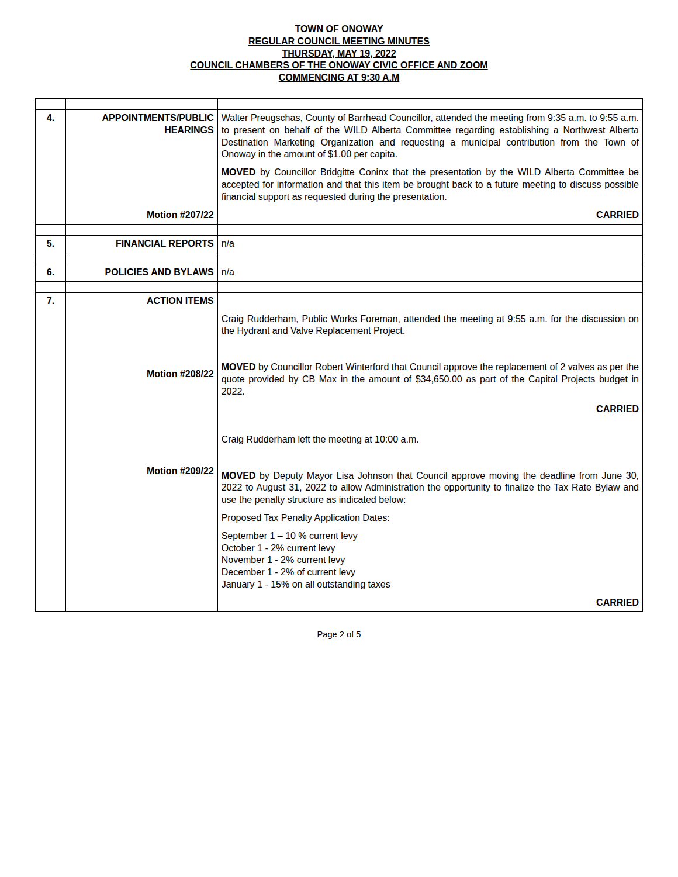TOWN OF ONOWAY
REGULAR COUNCIL MEETING MINUTES
THURSDAY, MAY 19, 2022
COUNCIL CHAMBERS OF THE ONOWAY CIVIC OFFICE AND ZOOM
COMMENCING AT 9:30 A.M
| 4. | APPOINTMENTS/PUBLIC HEARINGS Motion #207/22 | Walter Preugschas, County of Barrhead Councillor, attended the meeting from 9:35 a.m. to 9:55 a.m. to present on behalf of the WILD Alberta Committee regarding establishing a Northwest Alberta Destination Marketing Organization and requesting a municipal contribution from the Town of Onoway in the amount of $1.00 per capita. MOVED by Councillor Bridgitte Coninx that the presentation by the WILD Alberta Committee be accepted for information and that this item be brought back to a future meeting to discuss possible financial support as requested during the presentation. CARRIED |
| 5. | FINANCIAL REPORTS | n/a |
| 6. | POLICIES AND BYLAWS | n/a |
| 7. | ACTION ITEMS Motion #208/22 Motion #209/22 | Craig Rudderham, Public Works Foreman, attended the meeting at 9:55 a.m. for the discussion on the Hydrant and Valve Replacement Project. MOVED by Councillor Robert Winterford that Council approve the replacement of 2 valves as per the quote provided by CB Max in the amount of $34,650.00 as part of the Capital Projects budget in 2022. CARRIED Craig Rudderham left the meeting at 10:00 a.m. MOVED by Deputy Mayor Lisa Johnson that Council approve moving the deadline from June 30, 2022 to August 31, 2022 to allow Administration the opportunity to finalize the Tax Rate Bylaw and use the penalty structure as indicated below: Proposed Tax Penalty Application Dates: September 1 – 10 % current levy October 1 - 2% current levy November 1 - 2% current levy December 1 - 2% of current levy January 1 - 15% on all outstanding taxes CARRIED |
Page 2 of 5